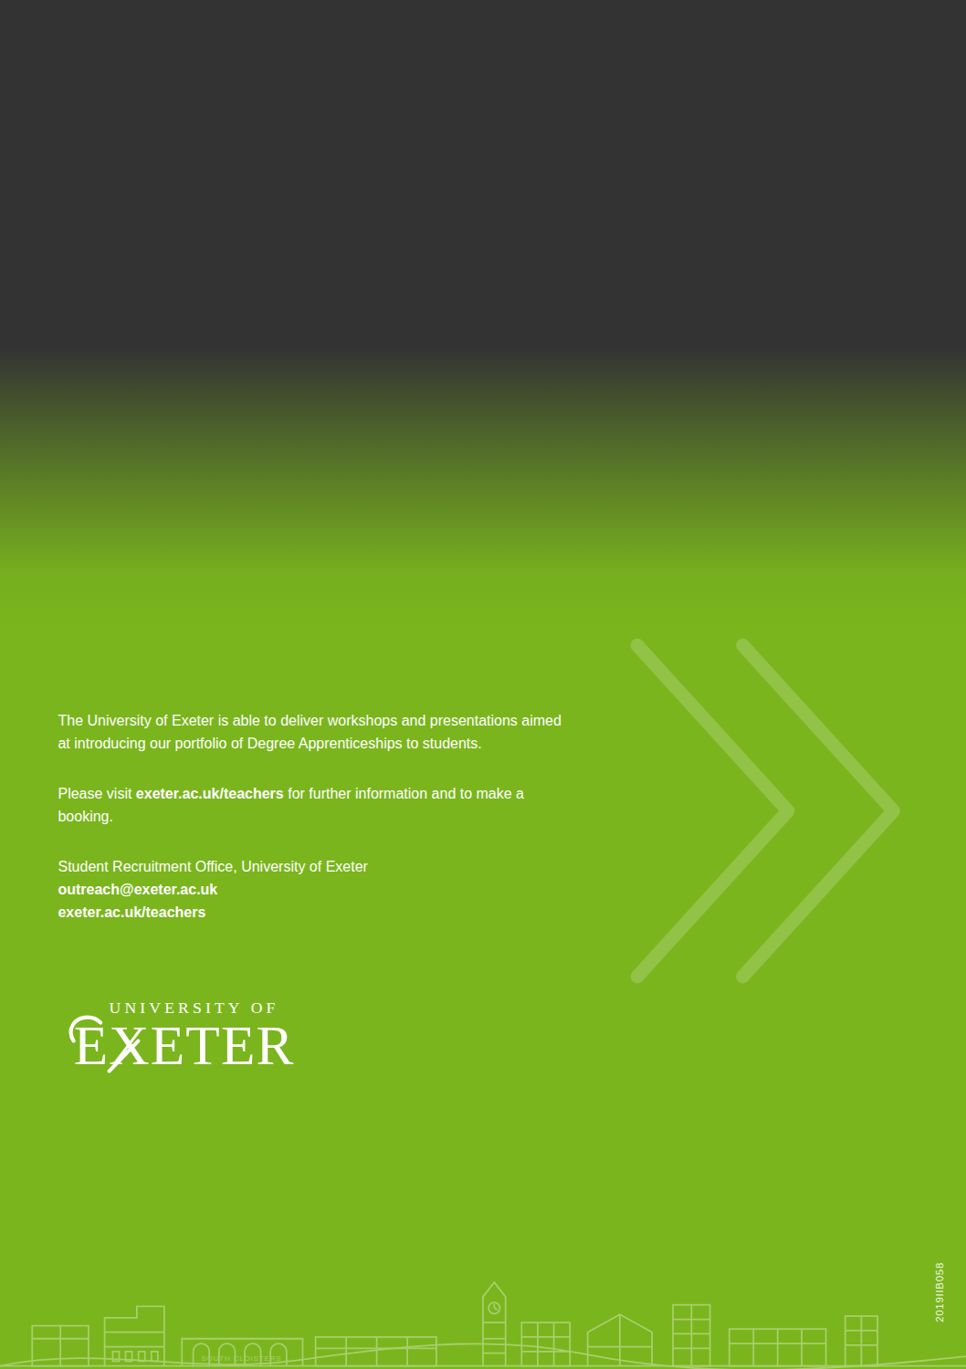The University of Exeter is able to deliver workshops and presentations aimed at introducing our portfolio of Degree Apprenticeships to students.
Please visit exeter.ac.uk/teachers for further information and to make a booking.
Student Recruitment Office, University of Exeter
outreach@exeter.ac.uk
exeter.ac.uk/teachers
UNIVERSITY OF EXETER
SOUTH CLOISTERS
2019IIB058